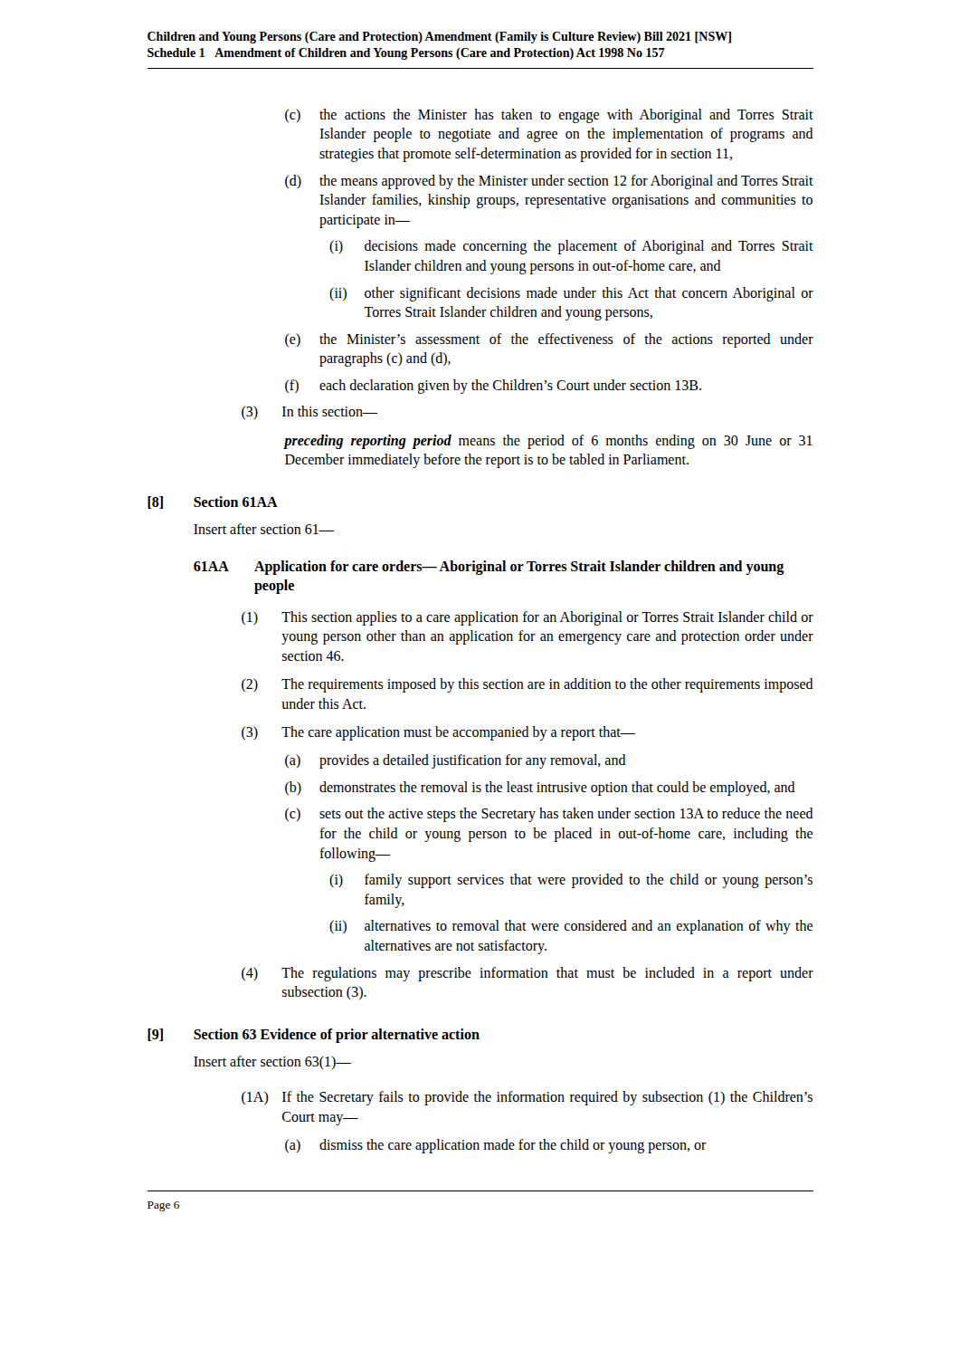Children and Young Persons (Care and Protection) Amendment (Family is Culture Review) Bill 2021 [NSW]
Schedule 1 Amendment of Children and Young Persons (Care and Protection) Act 1998 No 157
(c)
the actions the Minister has taken to engage with Aboriginal and Torres Strait Islander people to negotiate and agree on the implementation of programs and strategies that promote self-determination as provided for in section 11,
(d)
the means approved by the Minister under section 12 for Aboriginal and Torres Strait Islander families, kinship groups, representative organisations and communities to participate in—
(i)
decisions made concerning the placement of Aboriginal and Torres Strait Islander children and young persons in out-of-home care, and
(ii)
other significant decisions made under this Act that concern Aboriginal or Torres Strait Islander children and young persons,
(e)
the Minister’s assessment of the effectiveness of the actions reported under paragraphs (c) and (d),
(f)
each declaration given by the Children’s Court under section 13B.
(3)
In this section—
preceding reporting period means the period of 6 months ending on 30 June or 31 December immediately before the report is to be tabled in Parliament.
[8]
Section 61AA
Insert after section 61—
61AA
Application for care orders— Aboriginal or Torres Strait Islander children and young people
(1)
This section applies to a care application for an Aboriginal or Torres Strait Islander child or young person other than an application for an emergency care and protection order under section 46.
(2)
The requirements imposed by this section are in addition to the other requirements imposed under this Act.
(3)
The care application must be accompanied by a report that—
(a)
provides a detailed justification for any removal, and
(b)
demonstrates the removal is the least intrusive option that could be employed, and
(c)
sets out the active steps the Secretary has taken under section 13A to reduce the need for the child or young person to be placed in out-of-home care, including the following—
(i)
family support services that were provided to the child or young person’s family,
(ii)
alternatives to removal that were considered and an explanation of why the alternatives are not satisfactory.
(4)
The regulations may prescribe information that must be included in a report under subsection (3).
[9]
Section 63 Evidence of prior alternative action
Insert after section 63(1)—
(1A)
If the Secretary fails to provide the information required by subsection (1) the Children’s Court may—
(a)
dismiss the care application made for the child or young person, or
Page 6